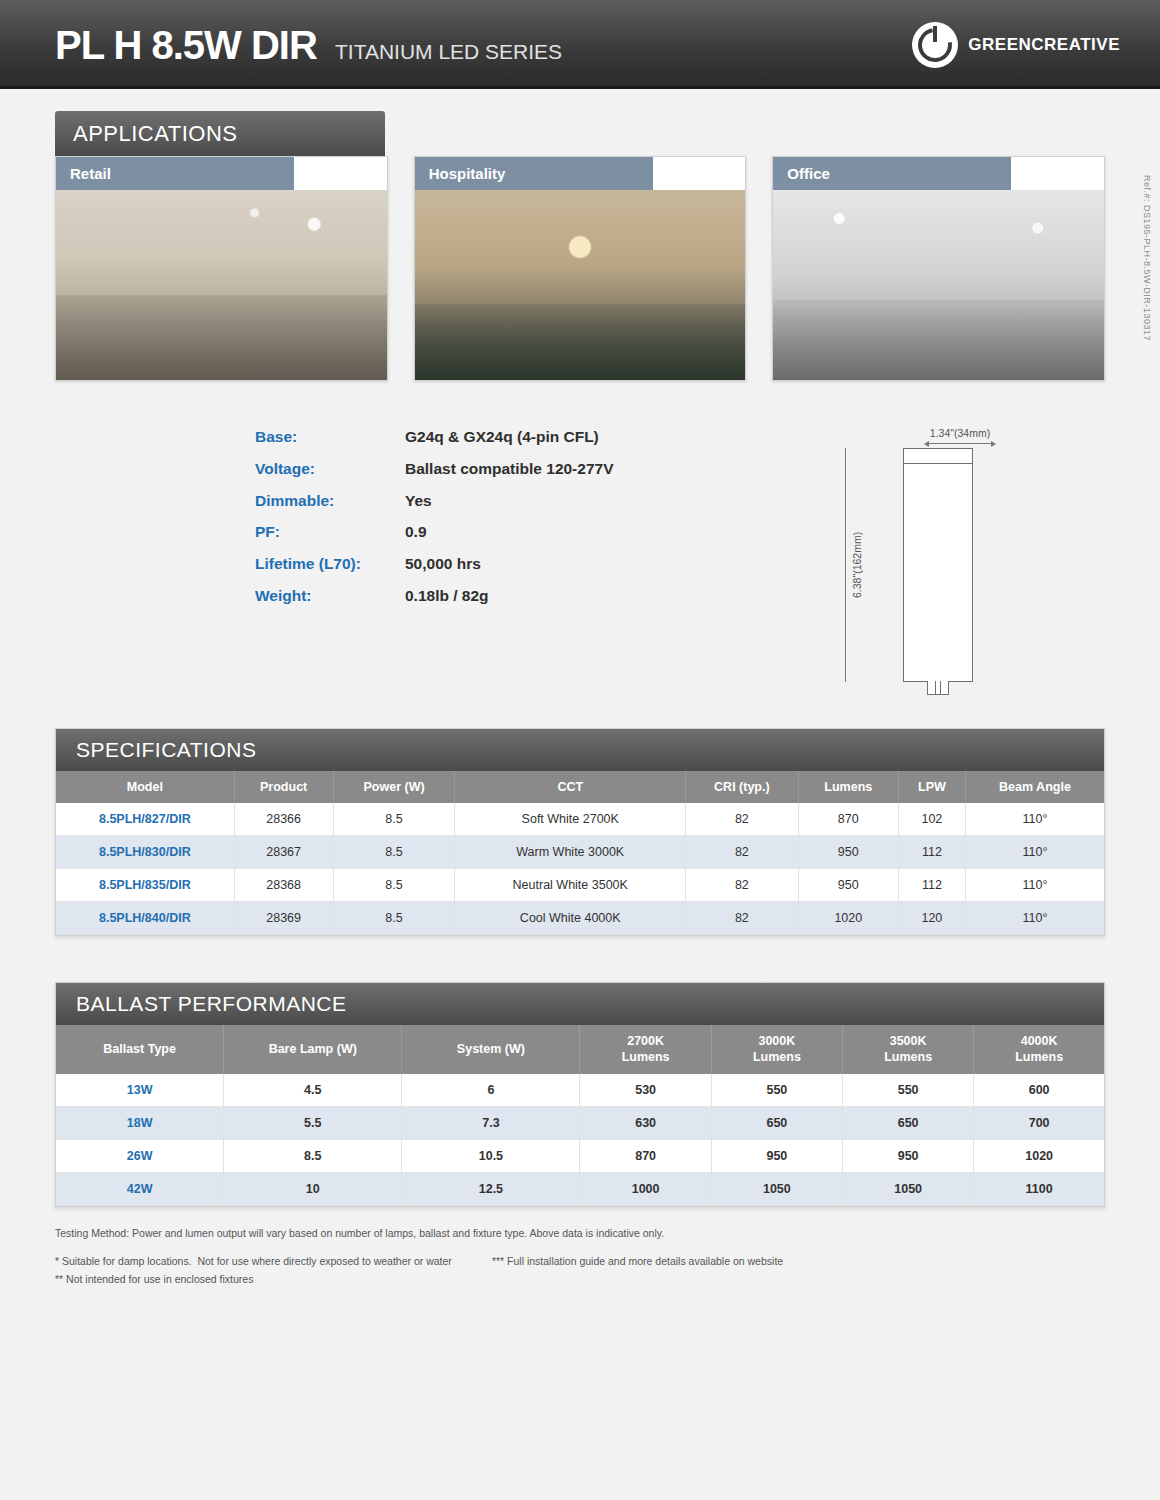PL H 8.5W DIR TITANIUM LED SERIES
GREENCREATIVE
Ref.#: DS195-PLH-8.5W-DIR-130317
APPLICATIONS
Retail
Hospitality
Office
Base:
G24q & GX24q (4-pin CFL)
Voltage:
Ballast compatible 120-277V
Dimmable:
Yes
PF:
0.9
Lifetime (L70):
50,000 hrs
Weight:
0.18lb / 82g
1.34"(34mm)
6.38"(162mm)
SPECIFICATIONS
| Model | Product | Power (W) | CCT | CRI (typ.) | Lumens | LPW | Beam Angle |
| --- | --- | --- | --- | --- | --- | --- | --- |
| 8.5PLH/827/DIR | 28366 | 8.5 | Soft White 2700K | 82 | 870 | 102 | 110° |
| 8.5PLH/830/DIR | 28367 | 8.5 | Warm White 3000K | 82 | 950 | 112 | 110° |
| 8.5PLH/835/DIR | 28368 | 8.5 | Neutral White 3500K | 82 | 950 | 112 | 110° |
| 8.5PLH/840/DIR | 28369 | 8.5 | Cool White 4000K | 82 | 1020 | 120 | 110° |
BALLAST PERFORMANCE
| Ballast Type | Bare Lamp (W) | System (W) | 2700K Lumens | 3000K Lumens | 3500K Lumens | 4000K Lumens |
| --- | --- | --- | --- | --- | --- | --- |
| 13W | 4.5 | 6 | 530 | 550 | 550 | 600 |
| 18W | 5.5 | 7.3 | 630 | 650 | 650 | 700 |
| 26W | 8.5 | 10.5 | 870 | 950 | 950 | 1020 |
| 42W | 10 | 12.5 | 1000 | 1050 | 1050 | 1100 |
Testing Method: Power and lumen output will vary based on number of lamps, ballast and fixture type. Above data is indicative only.
* Suitable for damp locations. Not for use where directly exposed to weather or water
** Not intended for use in enclosed fixtures
*** Full installation guide and more details available on website